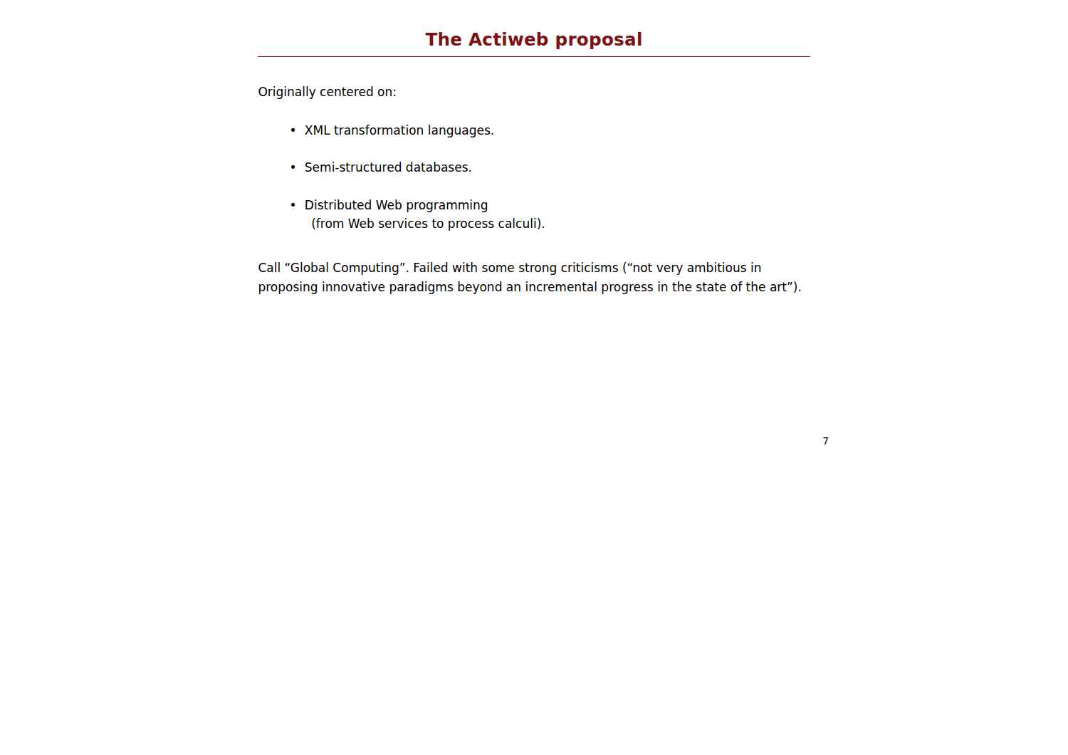The Actiweb proposal
Originally centered on:
XML transformation languages.
Semi-structured databases.
Distributed Web programming(from Web services to process calculi).
Call “Global Computing”. Failed with some strong criticisms (“not very ambitious in proposing innovative paradigms beyond an incremental progress in the state of the art”).
7